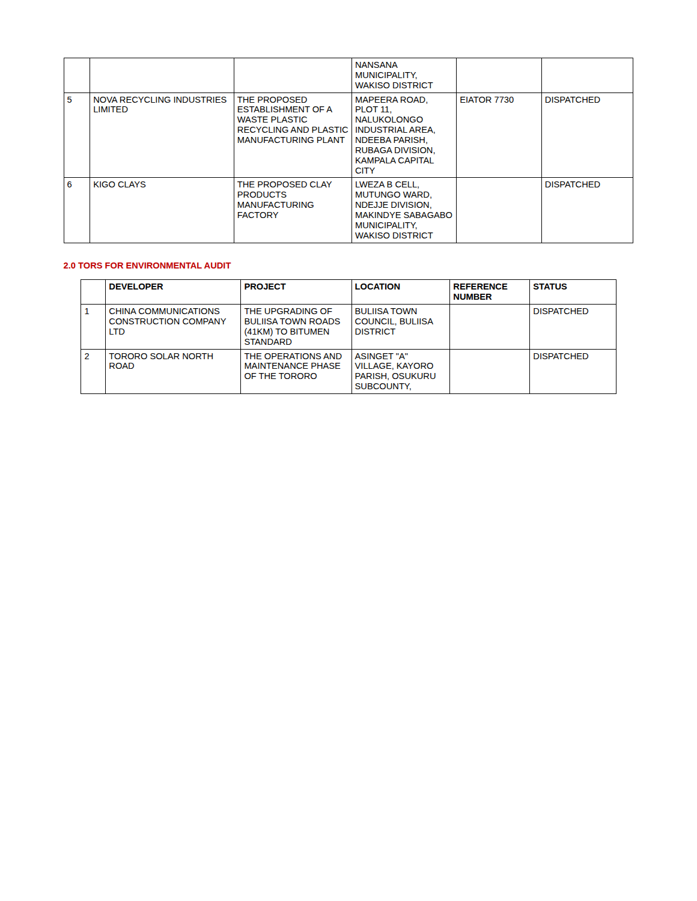| | | | NANSANA MUNICIPALITY, WAKISO DISTRICT | | |
| 5 | NOVA RECYCLING INDUSTRIES LIMITED | THE PROPOSED ESTABLISHMENT OF A WASTE PLASTIC RECYCLING AND PLASTIC MANUFACTURING PLANT | MAPEERA ROAD, PLOT 11, NALUKOLONGO INDUSTRIAL AREA, NDEEBA PARISH, RUBAGA DIVISION, KAMPALA CAPITAL CITY | EIATOR 7730 | DISPATCHED |
| 6 | KIGO CLAYS | THE PROPOSED CLAY PRODUCTS MANUFACTURING FACTORY | LWEZA B CELL, MUTUNGO WARD, NDEJJE DIVISION, MAKINDYE SABAGABO MUNICIPALITY, WAKISO DISTRICT | | DISPATCHED |
2.0 TORS FOR ENVIRONMENTAL AUDIT
| | DEVELOPER | PROJECT | LOCATION | REFERENCE NUMBER | STATUS |
| --- | --- | --- | --- | --- | --- |
| 1 | CHINA COMMUNICATIONS CONSTRUCTION COMPANY LTD | THE UPGRADING OF BULIISA TOWN ROADS (41KM) TO BITUMEN STANDARD | BULIISA TOWN COUNCIL, BULIISA DISTRICT | | DISPATCHED |
| 2 | TORORO SOLAR NORTH ROAD | THE OPERATIONS AND MAINTENANCE PHASE OF THE TORORO | ASINGET "A" VILLAGE, KAYORO PARISH, OSUKURU SUBCOUNTY, | | DISPATCHED |